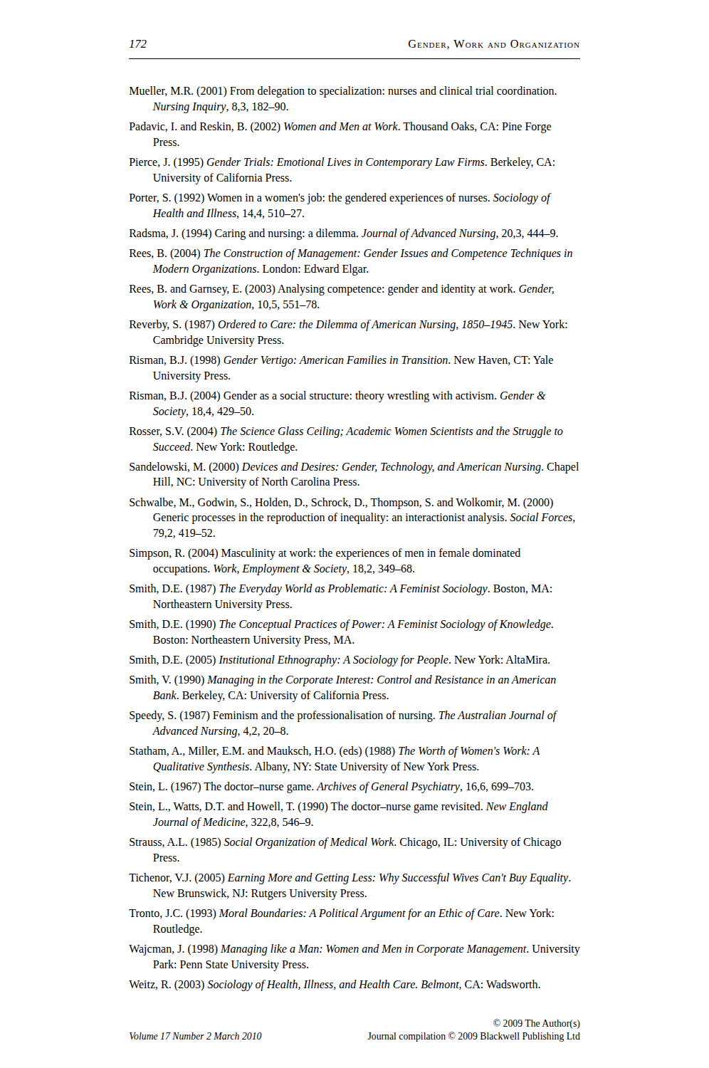172 Gender, Work and Organization
Mueller, M.R. (2001) From delegation to specialization: nurses and clinical trial coordination. Nursing Inquiry, 8,3, 182–90.
Padavic, I. and Reskin, B. (2002) Women and Men at Work. Thousand Oaks, CA: Pine Forge Press.
Pierce, J. (1995) Gender Trials: Emotional Lives in Contemporary Law Firms. Berkeley, CA: University of California Press.
Porter, S. (1992) Women in a women's job: the gendered experiences of nurses. Sociology of Health and Illness, 14,4, 510–27.
Radsma, J. (1994) Caring and nursing: a dilemma. Journal of Advanced Nursing, 20,3, 444–9.
Rees, B. (2004) The Construction of Management: Gender Issues and Competence Techniques in Modern Organizations. London: Edward Elgar.
Rees, B. and Garnsey, E. (2003) Analysing competence: gender and identity at work. Gender, Work & Organization, 10,5, 551–78.
Reverby, S. (1987) Ordered to Care: the Dilemma of American Nursing, 1850–1945. New York: Cambridge University Press.
Risman, B.J. (1998) Gender Vertigo: American Families in Transition. New Haven, CT: Yale University Press.
Risman, B.J. (2004) Gender as a social structure: theory wrestling with activism. Gender & Society, 18,4, 429–50.
Rosser, S.V. (2004) The Science Glass Ceiling; Academic Women Scientists and the Struggle to Succeed. New York: Routledge.
Sandelowski, M. (2000) Devices and Desires: Gender, Technology, and American Nursing. Chapel Hill, NC: University of North Carolina Press.
Schwalbe, M., Godwin, S., Holden, D., Schrock, D., Thompson, S. and Wolkomir, M. (2000) Generic processes in the reproduction of inequality: an interactionist analysis. Social Forces, 79,2, 419–52.
Simpson, R. (2004) Masculinity at work: the experiences of men in female dominated occupations. Work, Employment & Society, 18,2, 349–68.
Smith, D.E. (1987) The Everyday World as Problematic: A Feminist Sociology. Boston, MA: Northeastern University Press.
Smith, D.E. (1990) The Conceptual Practices of Power: A Feminist Sociology of Knowledge. Boston: Northeastern University Press, MA.
Smith, D.E. (2005) Institutional Ethnography: A Sociology for People. New York: AltaMira.
Smith, V. (1990) Managing in the Corporate Interest: Control and Resistance in an American Bank. Berkeley, CA: University of California Press.
Speedy, S. (1987) Feminism and the professionalisation of nursing. The Australian Journal of Advanced Nursing, 4,2, 20–8.
Statham, A., Miller, E.M. and Mauksch, H.O. (eds) (1988) The Worth of Women's Work: A Qualitative Synthesis. Albany, NY: State University of New York Press.
Stein, L. (1967) The doctor–nurse game. Archives of General Psychiatry, 16,6, 699–703.
Stein, L., Watts, D.T. and Howell, T. (1990) The doctor–nurse game revisited. New England Journal of Medicine, 322,8, 546–9.
Strauss, A.L. (1985) Social Organization of Medical Work. Chicago, IL: University of Chicago Press.
Tichenor, V.J. (2005) Earning More and Getting Less: Why Successful Wives Can't Buy Equality. New Brunswick, NJ: Rutgers University Press.
Tronto, J.C. (1993) Moral Boundaries: A Political Argument for an Ethic of Care. New York: Routledge.
Wajcman, J. (1998) Managing like a Man: Women and Men in Corporate Management. University Park: Penn State University Press.
Weitz, R. (2003) Sociology of Health, Illness, and Health Care. Belmont, CA: Wadsworth.
Volume 17 Number 2 March 2010
© 2009 The Author(s)
Journal compilation © 2009 Blackwell Publishing Ltd